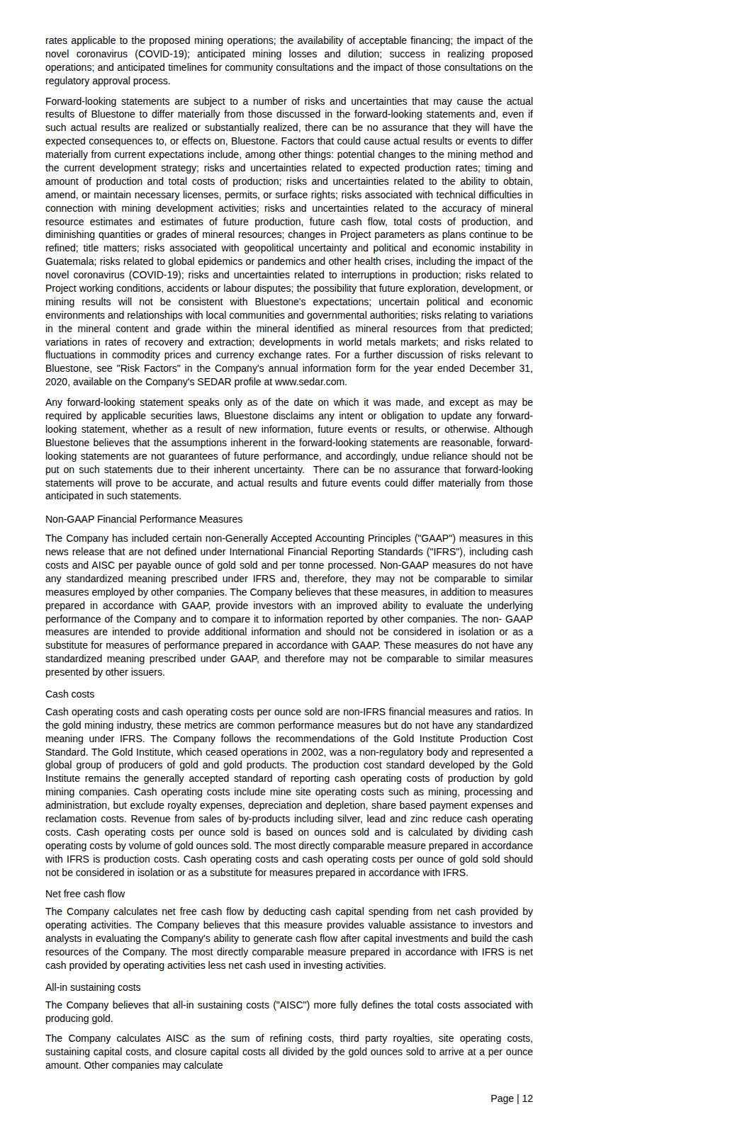rates applicable to the proposed mining operations; the availability of acceptable financing; the impact of the novel coronavirus (COVID-19); anticipated mining losses and dilution; success in realizing proposed operations; and anticipated timelines for community consultations and the impact of those consultations on the regulatory approval process.
Forward-looking statements are subject to a number of risks and uncertainties that may cause the actual results of Bluestone to differ materially from those discussed in the forward-looking statements and, even if such actual results are realized or substantially realized, there can be no assurance that they will have the expected consequences to, or effects on, Bluestone. Factors that could cause actual results or events to differ materially from current expectations include, among other things: potential changes to the mining method and the current development strategy; risks and uncertainties related to expected production rates; timing and amount of production and total costs of production; risks and uncertainties related to the ability to obtain, amend, or maintain necessary licenses, permits, or surface rights; risks associated with technical difficulties in connection with mining development activities; risks and uncertainties related to the accuracy of mineral resource estimates and estimates of future production, future cash flow, total costs of production, and diminishing quantities or grades of mineral resources; changes in Project parameters as plans continue to be refined; title matters; risks associated with geopolitical uncertainty and political and economic instability in Guatemala; risks related to global epidemics or pandemics and other health crises, including the impact of the novel coronavirus (COVID-19); risks and uncertainties related to interruptions in production; risks related to Project working conditions, accidents or labour disputes; the possibility that future exploration, development, or mining results will not be consistent with Bluestone's expectations; uncertain political and economic environments and relationships with local communities and governmental authorities; risks relating to variations in the mineral content and grade within the mineral identified as mineral resources from that predicted; variations in rates of recovery and extraction; developments in world metals markets; and risks related to fluctuations in commodity prices and currency exchange rates. For a further discussion of risks relevant to Bluestone, see "Risk Factors" in the Company's annual information form for the year ended December 31, 2020, available on the Company's SEDAR profile at www.sedar.com.
Any forward-looking statement speaks only as of the date on which it was made, and except as may be required by applicable securities laws, Bluestone disclaims any intent or obligation to update any forward-looking statement, whether as a result of new information, future events or results, or otherwise. Although Bluestone believes that the assumptions inherent in the forward-looking statements are reasonable, forward-looking statements are not guarantees of future performance, and accordingly, undue reliance should not be put on such statements due to their inherent uncertainty. There can be no assurance that forward-looking statements will prove to be accurate, and actual results and future events could differ materially from those anticipated in such statements.
Non-GAAP Financial Performance Measures
The Company has included certain non-Generally Accepted Accounting Principles ("GAAP") measures in this news release that are not defined under International Financial Reporting Standards ("IFRS"), including cash costs and AISC per payable ounce of gold sold and per tonne processed. Non-GAAP measures do not have any standardized meaning prescribed under IFRS and, therefore, they may not be comparable to similar measures employed by other companies. The Company believes that these measures, in addition to measures prepared in accordance with GAAP, provide investors with an improved ability to evaluate the underlying performance of the Company and to compare it to information reported by other companies. The non- GAAP measures are intended to provide additional information and should not be considered in isolation or as a substitute for measures of performance prepared in accordance with GAAP. These measures do not have any standardized meaning prescribed under GAAP, and therefore may not be comparable to similar measures presented by other issuers.
Cash costs
Cash operating costs and cash operating costs per ounce sold are non-IFRS financial measures and ratios. In the gold mining industry, these metrics are common performance measures but do not have any standardized meaning under IFRS. The Company follows the recommendations of the Gold Institute Production Cost Standard. The Gold Institute, which ceased operations in 2002, was a non-regulatory body and represented a global group of producers of gold and gold products. The production cost standard developed by the Gold Institute remains the generally accepted standard of reporting cash operating costs of production by gold mining companies. Cash operating costs include mine site operating costs such as mining, processing and administration, but exclude royalty expenses, depreciation and depletion, share based payment expenses and reclamation costs. Revenue from sales of by-products including silver, lead and zinc reduce cash operating costs. Cash operating costs per ounce sold is based on ounces sold and is calculated by dividing cash operating costs by volume of gold ounces sold. The most directly comparable measure prepared in accordance with IFRS is production costs. Cash operating costs and cash operating costs per ounce of gold sold should not be considered in isolation or as a substitute for measures prepared in accordance with IFRS.
Net free cash flow
The Company calculates net free cash flow by deducting cash capital spending from net cash provided by operating activities. The Company believes that this measure provides valuable assistance to investors and analysts in evaluating the Company's ability to generate cash flow after capital investments and build the cash resources of the Company. The most directly comparable measure prepared in accordance with IFRS is net cash provided by operating activities less net cash used in investing activities.
All-in sustaining costs
The Company believes that all-in sustaining costs ("AISC") more fully defines the total costs associated with producing gold.
The Company calculates AISC as the sum of refining costs, third party royalties, site operating costs, sustaining capital costs, and closure capital costs all divided by the gold ounces sold to arrive at a per ounce amount. Other companies may calculate
Page | 12